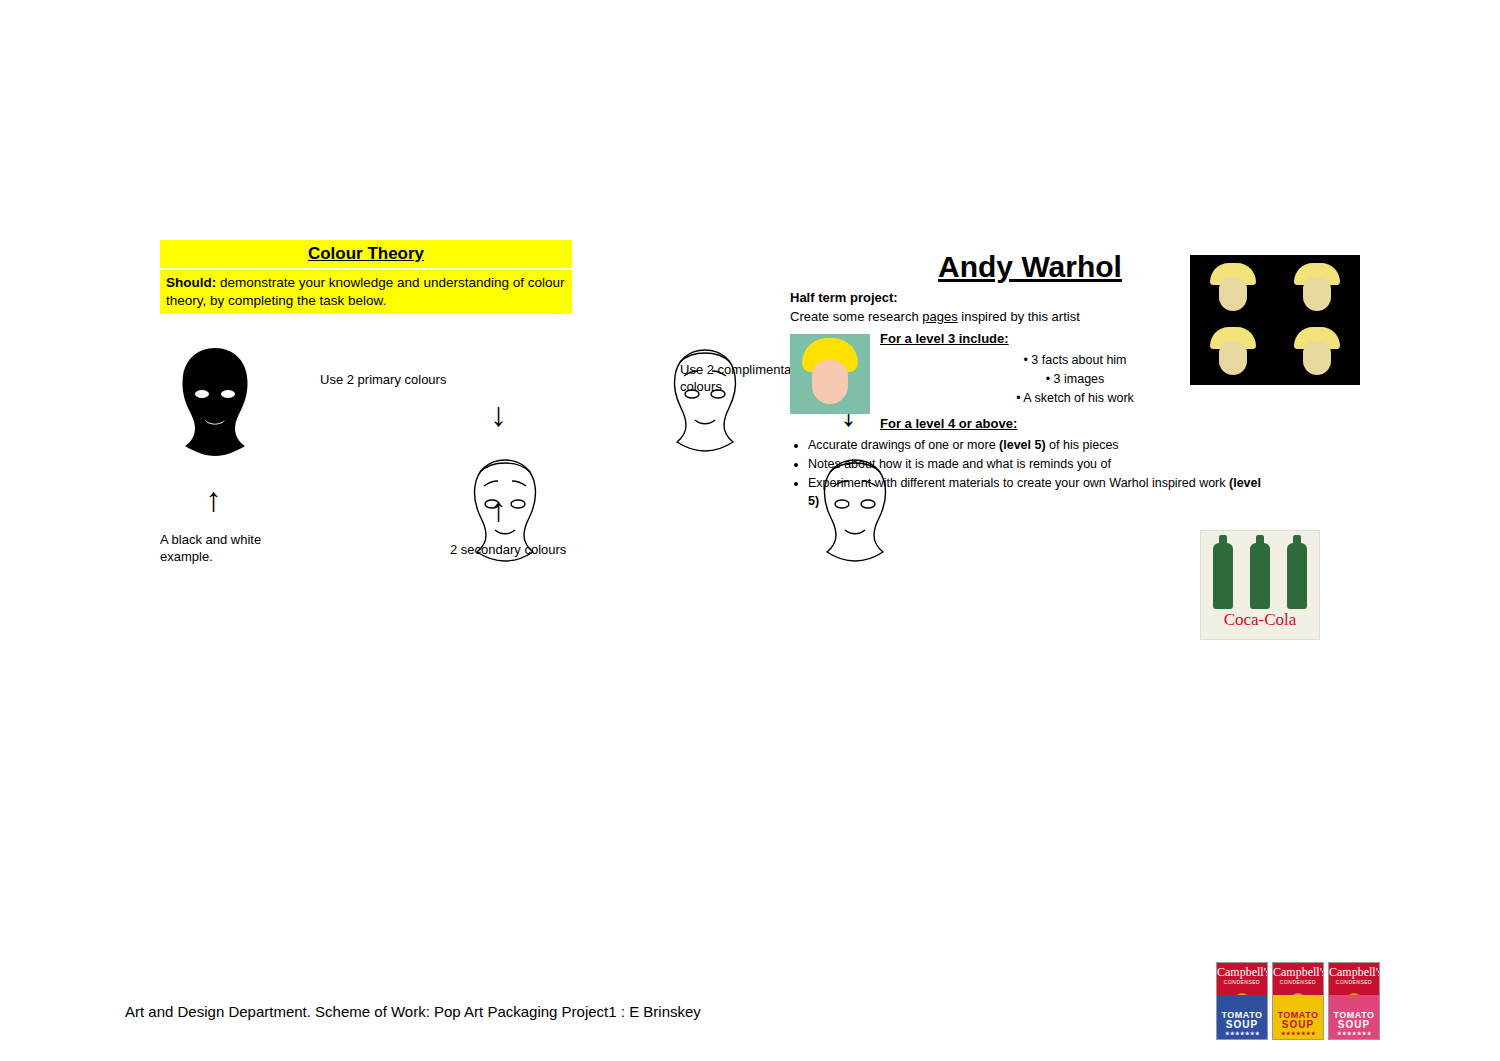Colour Theory
Should: demonstrate your knowledge and understanding of colour theory, by completing the task below.
↑
↓
↑
↓
A black and white example.
Use 2 primary colours
2 secondary colours
Use 2 complimentary colours
Andy Warhol
Half term project:
Create some research pages inspired by this artist
For a level 3 include:
3 facts about him
3 images
A sketch of his work
For a level 4 or above:
Accurate drawings of one or more (level 5) of his pieces
Notes about how it is made and what is reminds you of
Experiment with different materials to create your own Warhol inspired work (level 5)
Coca-Cola
Art and Design Department. Scheme of Work: Pop Art Packaging Project1 : E Brinskey
Campbell'sCONDENSED
TOMATO
SOUP
★★★★★★★
Campbell'sCONDENSED
TOMATO
SOUP
★★★★★★★
Campbell'sCONDENSED
TOMATO
SOUP
★★★★★★★